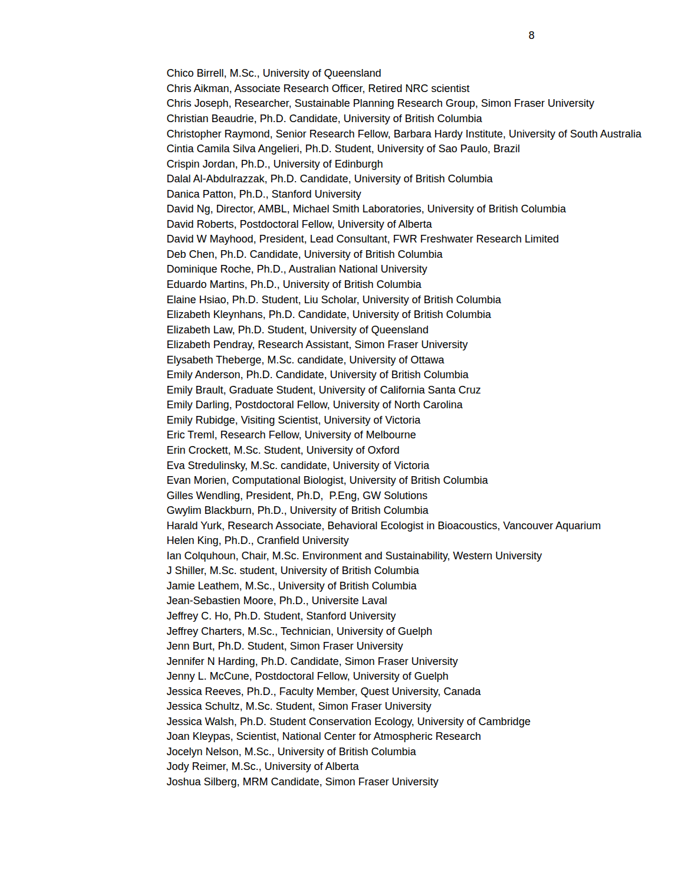8
Chico Birrell, M.Sc., University of Queensland
Chris Aikman, Associate Research Officer, Retired NRC scientist
Chris Joseph, Researcher, Sustainable Planning Research Group, Simon Fraser University
Christian Beaudrie, Ph.D. Candidate, University of British Columbia
Christopher Raymond, Senior Research Fellow, Barbara Hardy Institute, University of South Australia
Cintia Camila Silva Angelieri, Ph.D. Student, University of Sao Paulo, Brazil
Crispin Jordan, Ph.D., University of Edinburgh
Dalal Al-Abdulrazzak, Ph.D. Candidate, University of British Columbia
Danica Patton, Ph.D., Stanford University
David Ng, Director, AMBL, Michael Smith Laboratories, University of British Columbia
David Roberts, Postdoctoral Fellow, University of Alberta
David W Mayhood, President, Lead Consultant, FWR Freshwater Research Limited
Deb Chen, Ph.D. Candidate, University of British Columbia
Dominique Roche, Ph.D., Australian National University
Eduardo Martins, Ph.D., University of British Columbia
Elaine Hsiao, Ph.D. Student, Liu Scholar, University of British Columbia
Elizabeth Kleynhans, Ph.D. Candidate, University of British Columbia
Elizabeth Law, Ph.D. Student, University of Queensland
Elizabeth Pendray, Research Assistant, Simon Fraser University
Elysabeth Theberge, M.Sc. candidate, University of Ottawa
Emily Anderson, Ph.D. Candidate, University of British Columbia
Emily Brault, Graduate Student, University of California Santa Cruz
Emily Darling, Postdoctoral Fellow, University of North Carolina
Emily Rubidge, Visiting Scientist, University of Victoria
Eric Treml, Research Fellow, University of Melbourne
Erin Crockett, M.Sc. Student, University of Oxford
Eva Stredulinsky, M.Sc. candidate, University of Victoria
Evan Morien, Computational Biologist, University of British Columbia
Gilles Wendling, President, Ph.D, P.Eng, GW Solutions
Gwylim Blackburn, Ph.D., University of British Columbia
Harald Yurk, Research Associate, Behavioral Ecologist in Bioacoustics, Vancouver Aquarium
Helen King, Ph.D., Cranfield University
Ian Colquhoun, Chair, M.Sc. Environment and Sustainability, Western University
J Shiller, M.Sc. student, University of British Columbia
Jamie Leathem, M.Sc., University of British Columbia
Jean-Sebastien Moore, Ph.D., Universite Laval
Jeffrey C. Ho, Ph.D. Student, Stanford University
Jeffrey Charters, M.Sc., Technician, University of Guelph
Jenn Burt, Ph.D. Student, Simon Fraser University
Jennifer N Harding, Ph.D. Candidate, Simon Fraser University
Jenny L. McCune, Postdoctoral Fellow, University of Guelph
Jessica Reeves, Ph.D., Faculty Member, Quest University, Canada
Jessica Schultz, M.Sc. Student, Simon Fraser University
Jessica Walsh, Ph.D. Student Conservation Ecology, University of Cambridge
Joan Kleypas, Scientist, National Center for Atmospheric Research
Jocelyn Nelson, M.Sc., University of British Columbia
Jody Reimer, M.Sc., University of Alberta
Joshua Silberg, MRM Candidate, Simon Fraser University